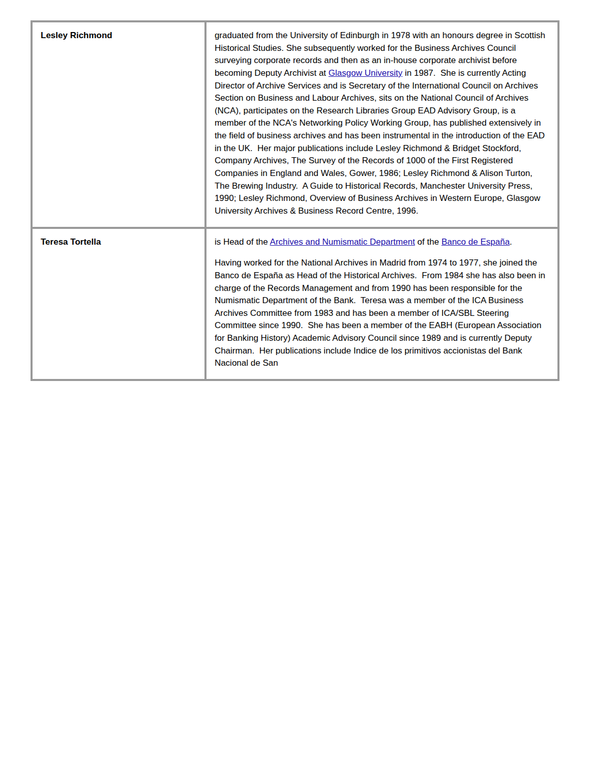| Lesley Richmond | graduated from the University of Edinburgh in 1978 with an honours degree in Scottish Historical Studies. She subsequently worked for the Business Archives Council surveying corporate records and then as an in-house corporate archivist before becoming Deputy Archivist at Glasgow University in 1987. She is currently Acting Director of Archive Services and is Secretary of the International Council on Archives Section on Business and Labour Archives, sits on the National Council of Archives (NCA), participates on the Research Libraries Group EAD Advisory Group, is a member of the NCA's Networking Policy Working Group, has published extensively in the field of business archives and has been instrumental in the introduction of the EAD in the UK. Her major publications include Lesley Richmond & Bridget Stockford, Company Archives, The Survey of the Records of 1000 of the First Registered Companies in England and Wales, Gower, 1986; Lesley Richmond & Alison Turton, The Brewing Industry. A Guide to Historical Records, Manchester University Press, 1990; Lesley Richmond, Overview of Business Archives in Western Europe, Glasgow University Archives & Business Record Centre, 1996. |
| Teresa Tortella | is Head of the Archives and Numismatic Department of the Banco de España . Having worked for the National Archives in Madrid from 1974 to 1977, she joined the Banco de España as Head of the Historical Archives. From 1984 she has also been in charge of the Records Management and from 1990 has been responsible for the Numismatic Department of the Bank. Teresa was a member of the ICA Business Archives Committee from 1983 and has been a member of ICA/SBL Steering Committee since 1990. She has been a member of the EABH (European Association for Banking History) Academic Advisory Council since 1989 and is currently Deputy Chairman. Her publications include Indice de los primitivos accionistas del Bank Nacional de San |